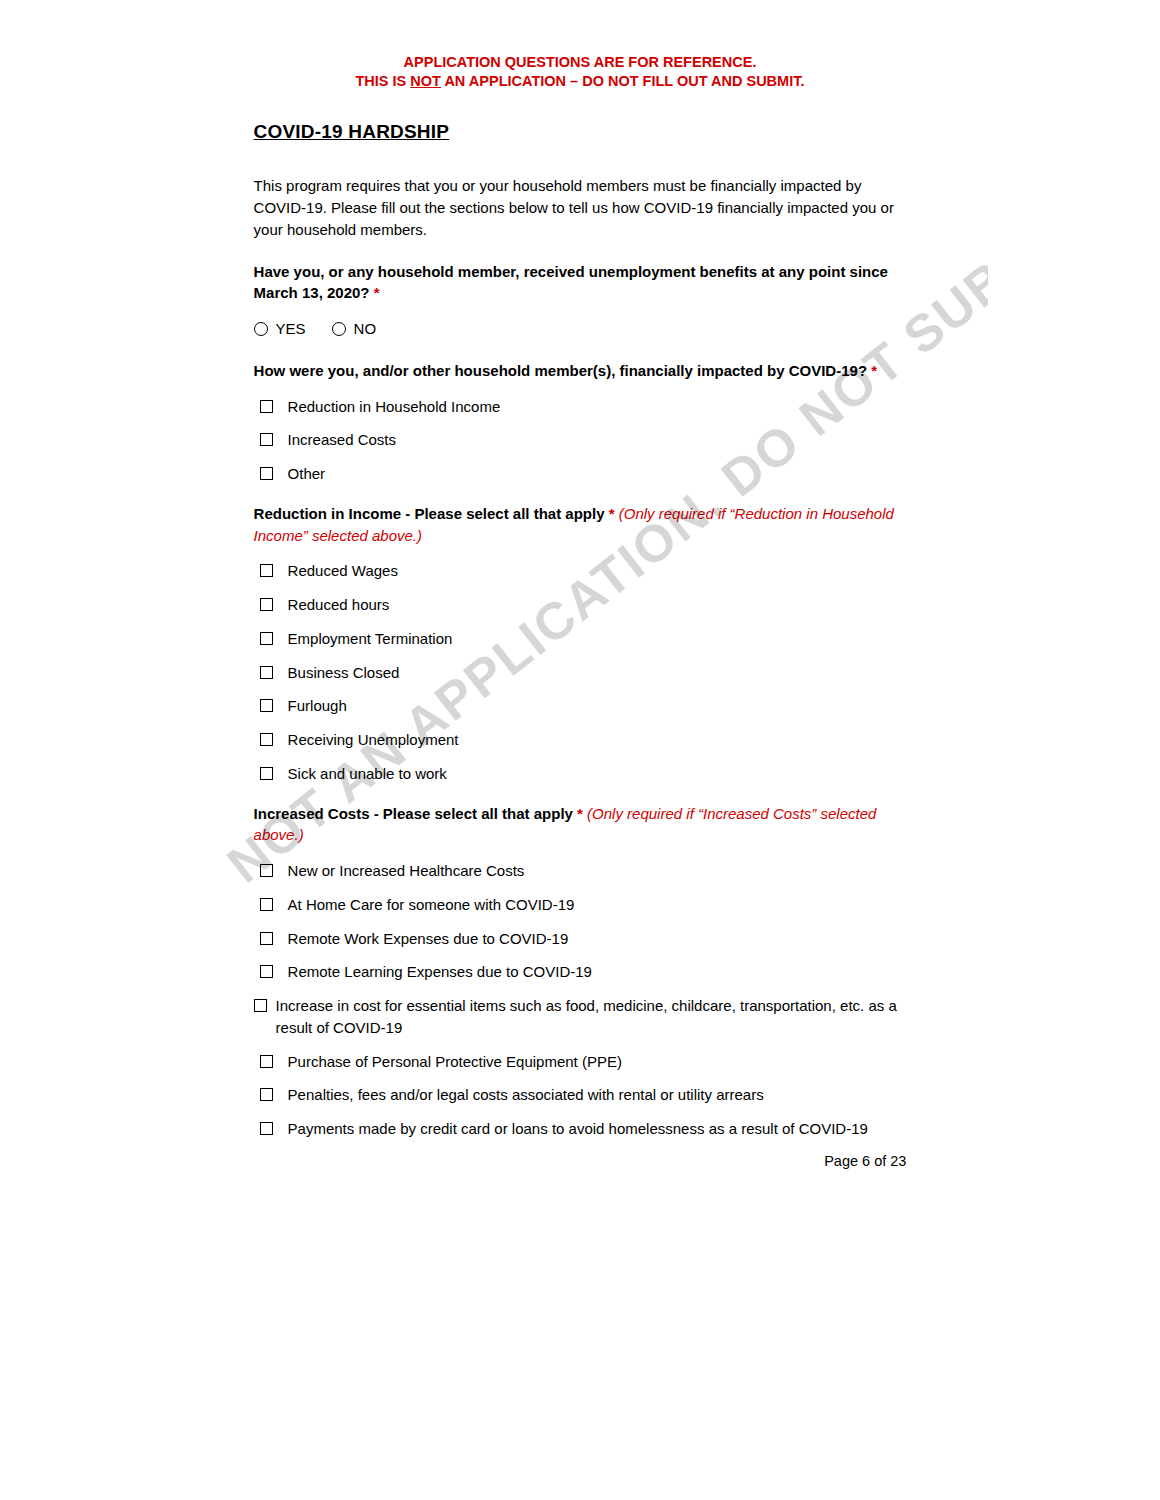APPLICATION QUESTIONS ARE FOR REFERENCE.
THIS IS NOT AN APPLICATION – DO NOT FILL OUT AND SUBMIT.
COVID-19 HARDSHIP
This program requires that you or your household members must be financially impacted by COVID-19. Please fill out the sections below to tell us how COVID-19 financially impacted you or your household members.
Have you, or any household member, received unemployment benefits at any point since March 13, 2020? *
YES NO
How were you, and/or other household member(s), financially impacted by COVID-19? *
Reduction in Household Income
Increased Costs
Other
Reduction in Income - Please select all that apply * (Only required if “Reduction in Household Income” selected above.)
Reduced Wages
Reduced hours
Employment Termination
Business Closed
Furlough
Receiving Unemployment
Sick and unable to work
Increased Costs - Please select all that apply * (Only required if “Increased Costs” selected above.)
New or Increased Healthcare Costs
At Home Care for someone with COVID-19
Remote Work Expenses due to COVID-19
Remote Learning Expenses due to COVID-19
Increase in cost for essential items such as food, medicine, childcare, transportation, etc. as a result of COVID-19
Purchase of Personal Protective Equipment (PPE)
Penalties, fees and/or legal costs associated with rental or utility arrears
Payments made by credit card or loans to avoid homelessness as a result of COVID-19
Page 6 of 23
NOT AN APPLICATION. DO NOT SUBMIT.